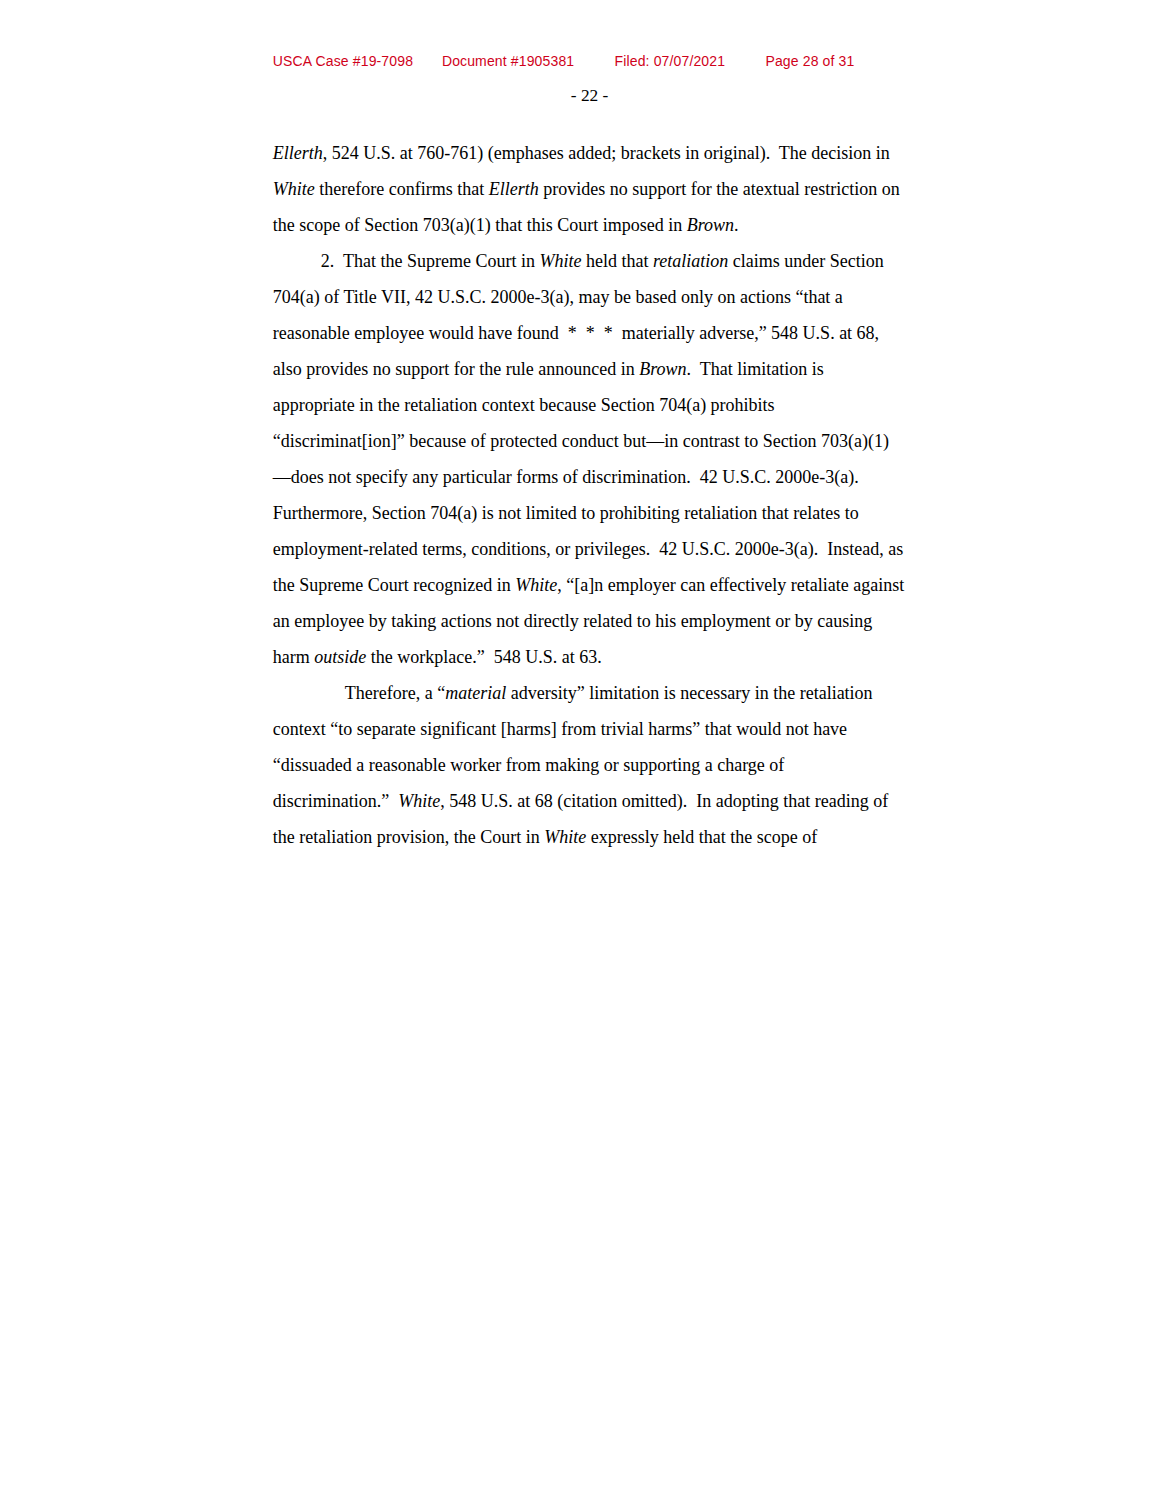USCA Case #19-7098 Document #1905381 Filed: 07/07/2021 Page 28 of 31
- 22 -
Ellerth, 524 U.S. at 760-761) (emphases added; brackets in original). The decision in White therefore confirms that Ellerth provides no support for the atextual restriction on the scope of Section 703(a)(1) that this Court imposed in Brown.
2. That the Supreme Court in White held that retaliation claims under Section 704(a) of Title VII, 42 U.S.C. 2000e-3(a), may be based only on actions “that a reasonable employee would have found * * * materially adverse,” 548 U.S. at 68, also provides no support for the rule announced in Brown. That limitation is appropriate in the retaliation context because Section 704(a) prohibits “discriminat[ion]” because of protected conduct but—in contrast to Section 703(a)(1)—does not specify any particular forms of discrimination. 42 U.S.C. 2000e-3(a). Furthermore, Section 704(a) is not limited to prohibiting retaliation that relates to employment-related terms, conditions, or privileges. 42 U.S.C. 2000e-3(a). Instead, as the Supreme Court recognized in White, “[a]n employer can effectively retaliate against an employee by taking actions not directly related to his employment or by causing harm outside the workplace.” 548 U.S. at 63.
Therefore, a “material adversity” limitation is necessary in the retaliation context “to separate significant [harms] from trivial harms” that would not have “dissuaded a reasonable worker from making or supporting a charge of discrimination.” White, 548 U.S. at 68 (citation omitted). In adopting that reading of the retaliation provision, the Court in White expressly held that the scope of